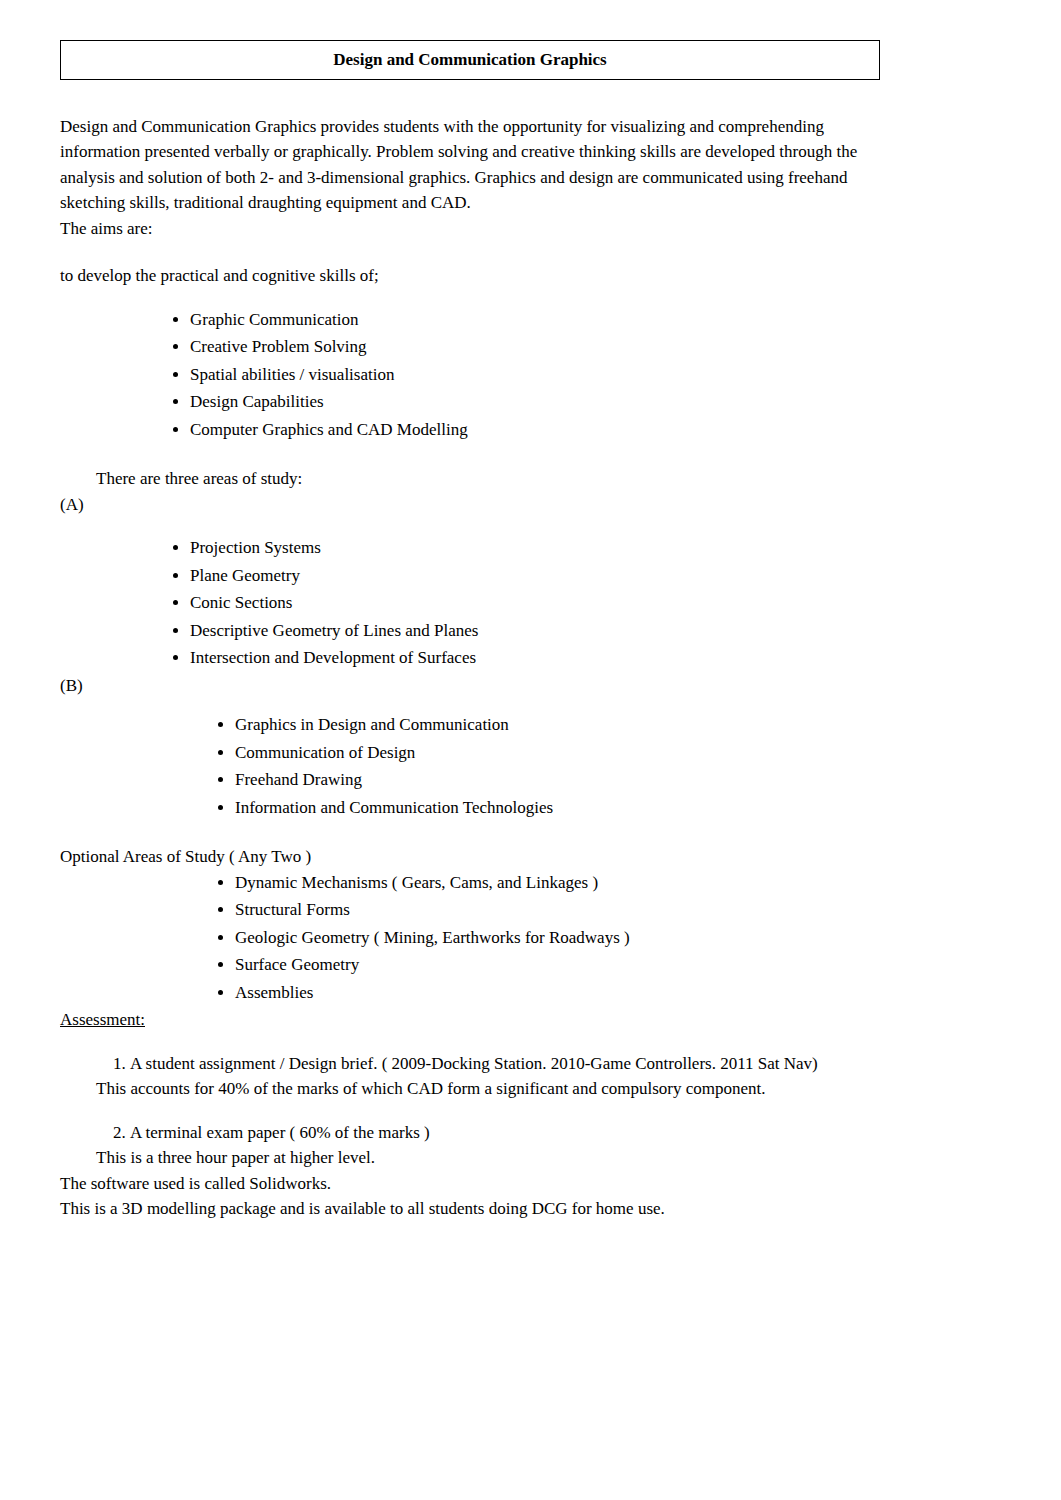Design and Communication Graphics
Design and Communication Graphics provides students with the opportunity for visualizing and comprehending information presented verbally or graphically. Problem solving and creative thinking skills are developed through the analysis and solution of both 2- and 3-dimensional graphics. Graphics and design are communicated using freehand sketching skills, traditional draughting equipment and CAD.
The aims are:
to develop the practical and cognitive skills of;
Graphic Communication
Creative Problem Solving
Spatial abilities / visualisation
Design Capabilities
Computer Graphics and CAD Modelling
There are three areas of study:
(A)
Projection Systems
Plane Geometry
Conic Sections
Descriptive Geometry of Lines and Planes
Intersection and Development of Surfaces
(B)
Graphics in Design and Communication
Communication of Design
Freehand Drawing
Information and Communication Technologies
Optional Areas of Study ( Any Two )
Dynamic Mechanisms ( Gears, Cams, and Linkages )
Structural Forms
Geologic Geometry ( Mining, Earthworks for Roadways )
Surface Geometry
Assemblies
Assessment:
A student assignment / Design brief. ( 2009-Docking Station. 2010-Game Controllers. 2011 Sat Nav)
This accounts for 40% of the marks of which CAD form a significant and compulsory component.
A terminal exam paper ( 60% of the marks )
This is a three hour paper at higher level.
The software used is called Solidworks.
This is a 3D modelling package and is available to all students doing DCG for home use.